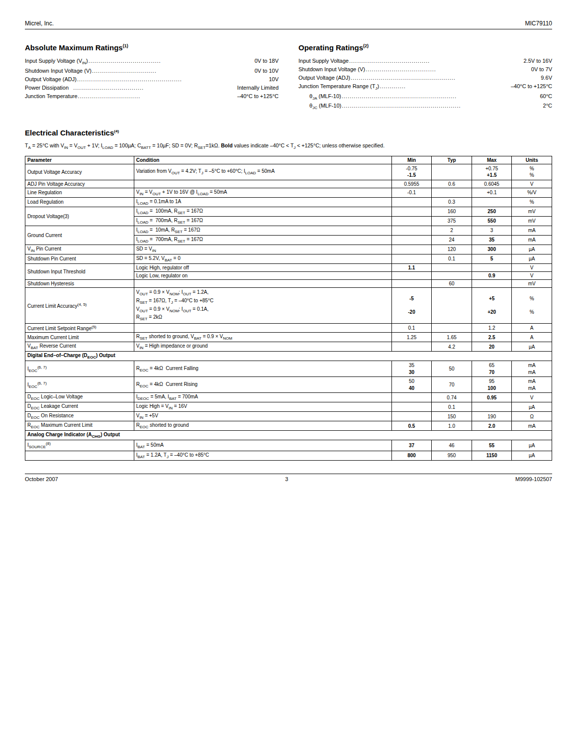Micrel, Inc.
MIC79110
Absolute Maximum Ratings(1)
Input Supply Voltage (VIN) .................................... 0V to 18V
Shutdown Input Voltage (V) ................................ 0V to 10V
Output Voltage (ADJ) .................................................... 10V
Power Dissipation ................................... Internally Limited
Junction Temperature ............................... –40°C to +125°C
Operating Ratings(2)
Input Supply Voltage ........................................ 2.5V to 16V
Shutdown Input Voltage (V) ................................... 0V to 7V
Output Voltage (ADJ) .................................................... 9.6V
Junction Temperature Range (TJ) ............. –40°C to +125°C
θJA (MLF-10) ......................................................... 60°C
θJC (MLF-10) ........................................................... 2°C
Electrical Characteristics(4)
TA = 25°C with VIN = VOUT + 1V; ILOAD = 100µA; CBATT = 10µF; SD = 0V; RSET=1kΩ. Bold values indicate –40°C < TJ < +125°C; unless otherwise specified.
| Parameter | Condition | Min | Typ | Max | Units |
| --- | --- | --- | --- | --- | --- |
| Output Voltage Accuracy | Variation from V OUT = 4.2V; T J = –5°C to +60°C; I LOAD = 50mA | -0.75 -1.5 | | +0.75 +1.5 | % % |
| ADJ Pin Voltage Accuracy | | 0.5955 | 0.6 | 0.6045 | V |
| Line Regulation | V IN = V OUT + 1V to 16V @ I LOAD = 50mA | -0.1 | | +0.1 | %/V |
| Load Regulation | I LOAD = 0.1mA to 1A | | 0.3 | | % |
| Dropout Voltage(3) | I LOAD = 100mA, R SET = 167Ω | | 160 | 250 | mV |
| I LOAD = 700mA, R SET = 167Ω | | 375 | 550 | mV |
| Ground Current | I LOAD = 10mA, R SET = 167Ω | | 2 | 3 | mA |
| I LOAD = 700mA, R SET = 167Ω | | 24 | 35 | mA |
| V IN Pin Current | SD = V IN | | 120 | 300 | µA |
| Shutdown Pin Current | SD = 5.2V, V BAT = 0 | | 0.1 | 5 | µA |
| Shutdown Input Threshold | Logic High, regulator off | 1.1 | | | V |
| Logic Low, regulator on | | | 0.9 | V |
| Shutdown Hysteresis | | | 60 | | mV |
| Current Limit Accuracy (4, 5) | V OUT = 0.9 × V NOM ; I OUT = 1.2A, R SET = 167Ω, T J = –40°C to +85°C V OUT = 0.9 × V NOM ; I OUT = 0.1A, R SET = 2kΩ | -5 -20 | | +5 +20 | % % |
| Current Limit Setpoint Range (5) | | 0.1 | | 1.2 | A |
| Maximum Current Limit | R SET shorted to ground, V BAT = 0.9 × V NOM | 1.25 | 1.65 | 2.5 | A |
| V BAT Reverse Current | V IN = High impedance or ground | | 4.2 | 20 | µA |
| Digital End–of–Charge (D EOC ) Output |
| I EOC (6, 7) | R EOC = 4kΩ Current Falling | 35 30 | 50 | 65 70 | mA mA |
| I EOC (6, 7) | R EOC = 4kΩ Current Rising | 50 40 | 70 | 95 100 | mA mA |
| D EOC Logic–Low Voltage | I DEOC = 5mA, I BAT = 700mA | | 0.74 | 0.95 | V |
| D EOC Leakage Current | Logic High = V IN = 16V | | 0.1 | | µA |
| D EOC On Resistance | V IN = +5V | | 150 | 190 | Ω |
| R EOC Maximum Current Limit | R EOC shorted to ground | 0.5 | 1.0 | 2.0 | mA |
| Analog Charge Indicator (A CHG ) Output |
| I SOURCE (8) | I BAT = 50mA | 37 | 46 | 55 | µA |
| | I BAT = 1.2A, T J = –40°C to +85°C | 800 | 950 | 1150 | µA |
October 2007
3
M9999-102507